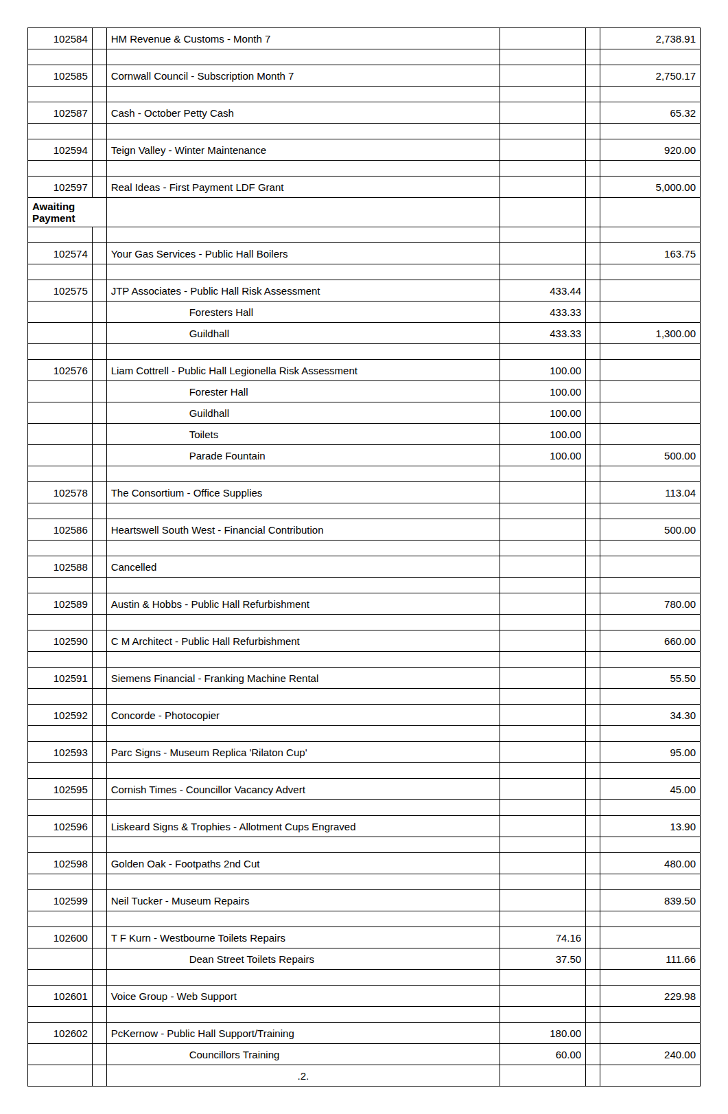| 102584 | | HM Revenue & Customs - Month 7 | | | 2,738.91 |
| 102585 | | Cornwall Council - Subscription Month 7 | | | 2,750.17 |
| 102587 | | Cash - October Petty Cash | | | 65.32 |
| 102594 | | Teign Valley - Winter Maintenance | | | 920.00 |
| 102597 | | Real Ideas - First Payment LDF Grant | | | 5,000.00 |
| Awaiting Payment | | | | |
| 102574 | | Your Gas Services - Public Hall Boilers | | | 163.75 |
| 102575 | | JTP Associates - Public Hall Risk Assessment | 433.44 | | |
| | | Foresters Hall | 433.33 | | |
| | | Guildhall | 433.33 | | 1,300.00 |
| 102576 | | Liam Cottrell - Public Hall Legionella Risk Assessment | 100.00 | | |
| | | Forester Hall | 100.00 | | |
| | | Guildhall | 100.00 | | |
| | | Toilets | 100.00 | | |
| | | Parade Fountain | 100.00 | | 500.00 |
| 102578 | | The Consortium - Office Supplies | | | 113.04 |
| 102586 | | Heartswell South West - Financial Contribution | | | 500.00 |
| 102588 | | Cancelled | | | |
| 102589 | | Austin & Hobbs - Public Hall Refurbishment | | | 780.00 |
| 102590 | | C M Architect - Public Hall Refurbishment | | | 660.00 |
| 102591 | | Siemens Financial - Franking Machine Rental | | | 55.50 |
| 102592 | | Concorde - Photocopier | | | 34.30 |
| 102593 | | Parc Signs - Museum Replica 'Rilaton Cup' | | | 95.00 |
| 102595 | | Cornish Times - Councillor Vacancy Advert | | | 45.00 |
| 102596 | | Liskeard Signs & Trophies - Allotment Cups Engraved | | | 13.90 |
| 102598 | | Golden Oak - Footpaths 2nd Cut | | | 480.00 |
| 102599 | | Neil Tucker - Museum Repairs | | | 839.50 |
| 102600 | | T F Kurn - Westbourne Toilets Repairs | 74.16 | | |
| | | Dean Street Toilets Repairs | 37.50 | | 111.66 |
| 102601 | | Voice Group - Web Support | | | 229.98 |
| 102602 | | PcKernow - Public Hall Support/Training | 180.00 | | |
| | | Councillors Training | 60.00 | | 240.00 |
| | | .2. | | | |